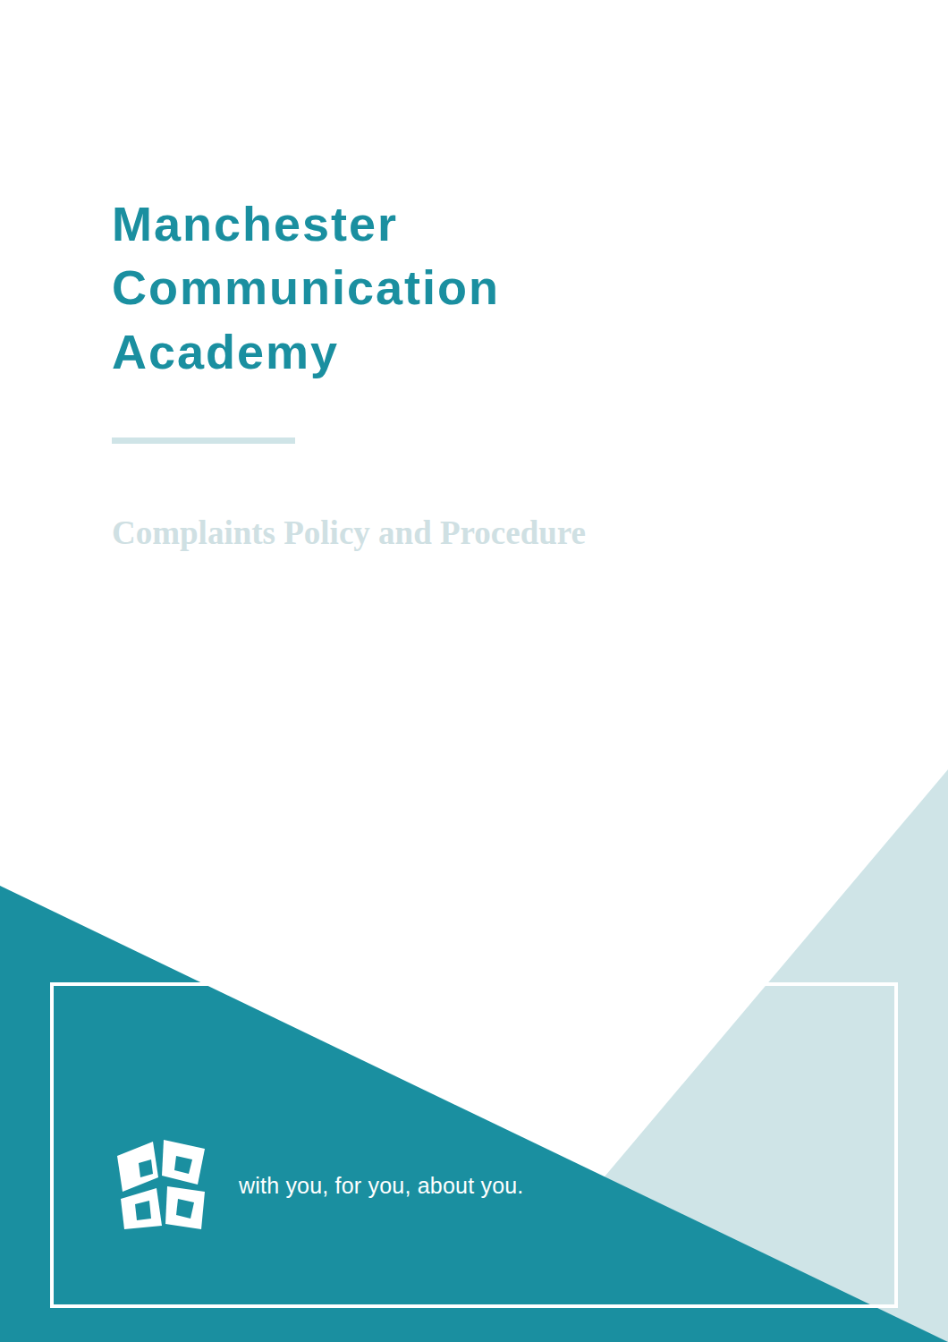Manchester Communication Academy
Complaints Policy and Procedure
with you, for you, about you.